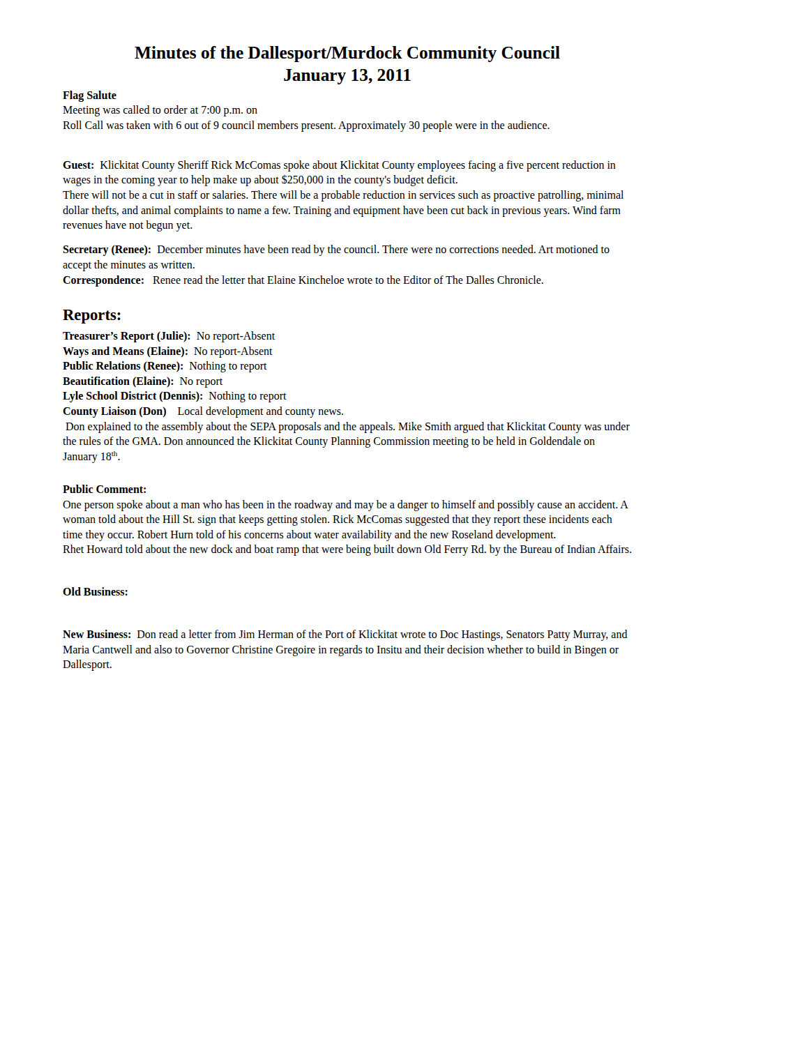Minutes of the Dallesport/Murdock Community Council
January 13, 2011
Flag Salute
Meeting was called to order at 7:00 p.m. on
Roll Call was taken with 6 out of 9 council members present. Approximately 30 people were in the audience.
Guest: Klickitat County Sheriff Rick McComas spoke about Klickitat County employees facing a five percent reduction in wages in the coming year to help make up about $250,000 in the county's budget deficit.
There will not be a cut in staff or salaries. There will be a probable reduction in services such as proactive patrolling, minimal dollar thefts, and animal complaints to name a few. Training and equipment have been cut back in previous years. Wind farm revenues have not begun yet.
Secretary (Renee): December minutes have been read by the council. There were no corrections needed. Art motioned to accept the minutes as written.
Correspondence: Renee read the letter that Elaine Kincheloe wrote to the Editor of The Dalles Chronicle.
Reports:
Treasurer’s Report (Julie): No report-Absent
Ways and Means (Elaine): No report-Absent
Public Relations (Renee): Nothing to report
Beautification (Elaine): No report
Lyle School District (Dennis): Nothing to report
County Liaison (Don) Local development and county news.
Don explained to the assembly about the SEPA proposals and the appeals. Mike Smith argued that Klickitat County was under the rules of the GMA. Don announced the Klickitat County Planning Commission meeting to be held in Goldendale on January 18th.
Public Comment:
One person spoke about a man who has been in the roadway and may be a danger to himself and possibly cause an accident. A woman told about the Hill St. sign that keeps getting stolen. Rick McComas suggested that they report these incidents each time they occur. Robert Hurn told of his concerns about water availability and the new Roseland development.
Rhet Howard told about the new dock and boat ramp that were being built down Old Ferry Rd. by the Bureau of Indian Affairs.
Old Business:
New Business: Don read a letter from Jim Herman of the Port of Klickitat wrote to Doc Hastings, Senators Patty Murray, and Maria Cantwell and also to Governor Christine Gregoire in regards to Insitu and their decision whether to build in Bingen or Dallesport.